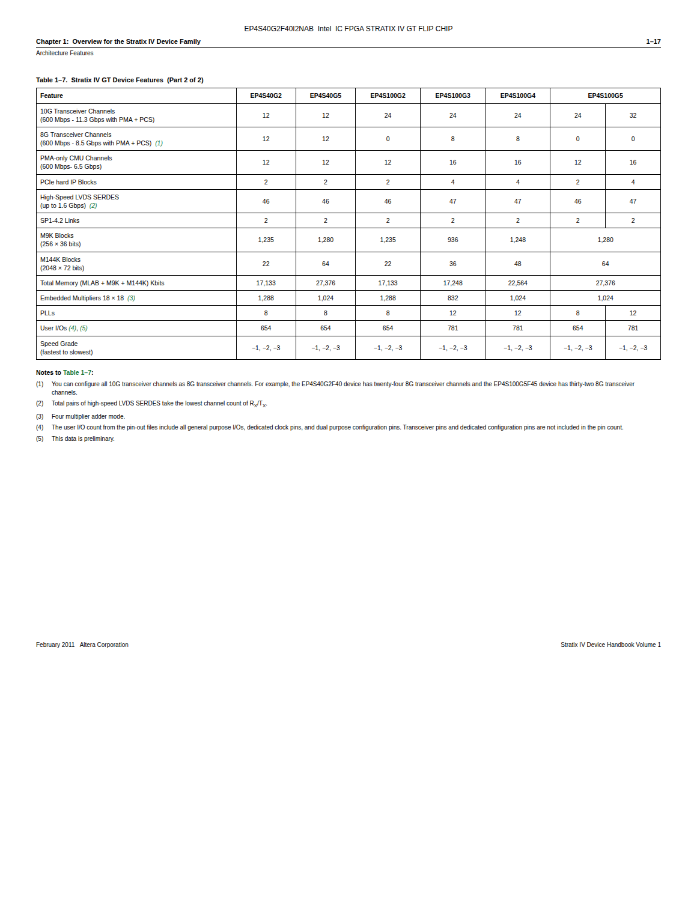EP4S40G2F40I2NAB Intel IC FPGA STRATIX IV GT FLIP CHIP
Chapter 1: Overview for the Stratix IV Device Family 1–17
Architecture Features
Table 1–7. Stratix IV GT Device Features (Part 2 of 2)
| Feature | EP4S40G2 | EP4S40G5 | EP4S100G2 | EP4S100G3 | EP4S100G4 | EP4S100G5 |
| --- | --- | --- | --- | --- | --- | --- |
| 10G Transceiver Channels (600 Mbps - 11.3 Gbps with PMA + PCS) | 12 | 12 | 24 | 24 | 24 | 24 | 32 |
| 8G Transceiver Channels (600 Mbps - 8.5 Gbps with PMA + PCS) (1) | 12 | 12 | 0 | 8 | 8 | 0 | 0 |
| PMA-only CMU Channels (600 Mbps- 6.5 Gbps) | 12 | 12 | 12 | 16 | 16 | 12 | 16 |
| PCIe hard IP Blocks | 2 | 2 | 2 | 4 | 4 | 2 | 4 |
| High-Speed LVDS SERDES (up to 1.6 Gbps) (2) | 46 | 46 | 46 | 47 | 47 | 46 | 47 |
| SP1-4.2 Links | 2 | 2 | 2 | 2 | 2 | 2 | 2 |
| M9K Blocks (256 × 36 bits) | 1,235 | 1,280 | 1,235 | 936 | 1,248 | 1,280 |
| M144K Blocks (2048 × 72 bits) | 22 | 64 | 22 | 36 | 48 | 64 |
| Total Memory (MLAB + M9K + M144K) Kbits | 17,133 | 27,376 | 17,133 | 17,248 | 22,564 | 27,376 |
| Embedded Multipliers 18 × 18 (3) | 1,288 | 1,024 | 1,288 | 832 | 1,024 | 1,024 |
| PLLs | 8 | 8 | 8 | 12 | 12 | 8 | 12 |
| User I/Os (4) , (5) | 654 | 654 | 654 | 781 | 781 | 654 | 781 |
| Speed Grade (fastest to slowest) | −1, −2, −3 | −1, −2, −3 | −1, −2, −3 | −1, −2, −3 | −1, −2, −3 | −1, −2, −3 | −1, −2, −3 |
Notes to Table 1–7:
(1) You can configure all 10G transceiver channels as 8G transceiver channels. For example, the EP4S40G2F40 device has twenty-four 8G transceiver channels and the EP4S100G5F45 device has thirty-two 8G transceiver channels.
(2) Total pairs of high-speed LVDS SERDES take the lowest channel count of RX/TX.
(3) Four multiplier adder mode.
(4) The user I/O count from the pin-out files include all general purpose I/Os, dedicated clock pins, and dual purpose configuration pins. Transceiver pins and dedicated configuration pins are not included in the pin count.
(5) This data is preliminary.
February 2011 Altera Corporation Stratix IV Device Handbook Volume 1